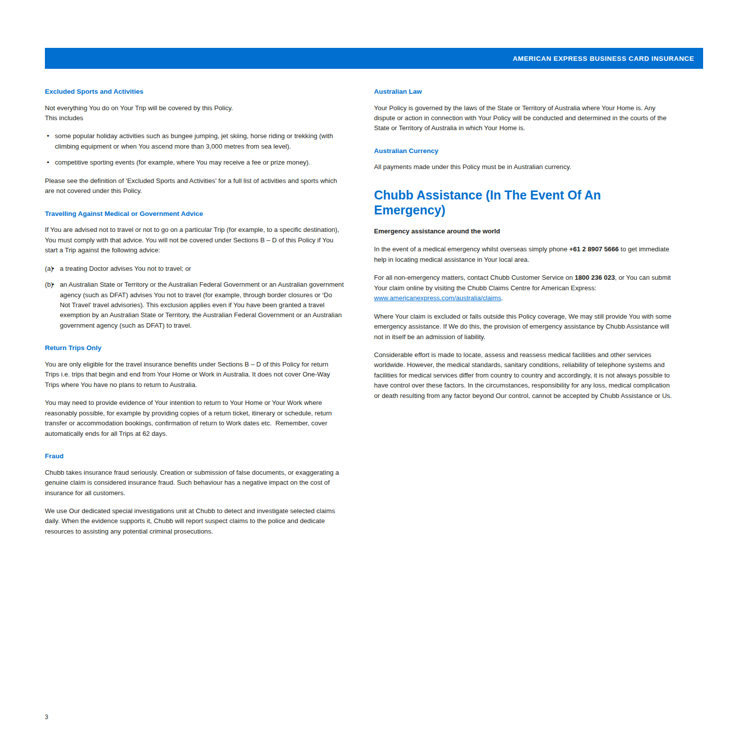AMERICAN EXPRESS BUSINESS CARD INSURANCE
Excluded Sports and Activities
Not everything You do on Your Trip will be covered by this Policy.
This includes
some popular holiday activities such as bungee jumping, jet skiing, horse riding or trekking (with climbing equipment or when You ascend more than 3,000 metres from sea level).
competitive sporting events (for example, where You may receive a fee or prize money).
Please see the definition of ‘Excluded Sports and Activities’ for a full list of activities and sports which are not covered under this Policy.
Travelling Against Medical or Government Advice
If You are advised not to travel or not to go on a particular Trip (for example, to a specific destination), You must comply with that advice. You will not be covered under Sections B – D of this Policy if You start a Trip against the following advice:
(a) a treating Doctor advises You not to travel; or
(b) an Australian State or Territory or the Australian Federal Government or an Australian government agency (such as DFAT) advises You not to travel (for example, through border closures or ‘Do Not Travel’ travel advisories). This exclusion applies even if You have been granted a travel exemption by an Australian State or Territory, the Australian Federal Government or an Australian government agency (such as DFAT) to travel.
Return Trips Only
You are only eligible for the travel insurance benefits under Sections B – D of this Policy for return Trips i.e. trips that begin and end from Your Home or Work in Australia. It does not cover One-Way Trips where You have no plans to return to Australia.
You may need to provide evidence of Your intention to return to Your Home or Your Work where reasonably possible, for example by providing copies of a return ticket, itinerary or schedule, return transfer or accommodation bookings, confirmation of return to Work dates etc. Remember, cover automatically ends for all Trips at 62 days.
Fraud
Chubb takes insurance fraud seriously. Creation or submission of false documents, or exaggerating a genuine claim is considered insurance fraud. Such behaviour has a negative impact on the cost of insurance for all customers.
We use Our dedicated special investigations unit at Chubb to detect and investigate selected claims daily. When the evidence supports it, Chubb will report suspect claims to the police and dedicate resources to assisting any potential criminal prosecutions.
Australian Law
Your Policy is governed by the laws of the State or Territory of Australia where Your Home is. Any dispute or action in connection with Your Policy will be conducted and determined in the courts of the State or Territory of Australia in which Your Home is.
Australian Currency
All payments made under this Policy must be in Australian currency.
Chubb Assistance (In The Event Of An Emergency)
Emergency assistance around the world
In the event of a medical emergency whilst overseas simply phone +61 2 8907 5666 to get immediate help in locating medical assistance in Your local area.
For all non-emergency matters, contact Chubb Customer Service on 1800 236 023, or You can submit Your claim online by visiting the Chubb Claims Centre for American Express: www.americanexpress.com/australia/claims.
Where Your claim is excluded or falls outside this Policy coverage, We may still provide You with some emergency assistance. If We do this, the provision of emergency assistance by Chubb Assistance will not in itself be an admission of liability.
Considerable effort is made to locate, assess and reassess medical facilities and other services worldwide. However, the medical standards, sanitary conditions, reliability of telephone systems and facilities for medical services differ from country to country and accordingly, it is not always possible to have control over these factors. In the circumstances, responsibility for any loss, medical complication or death resulting from any factor beyond Our control, cannot be accepted by Chubb Assistance or Us.
3